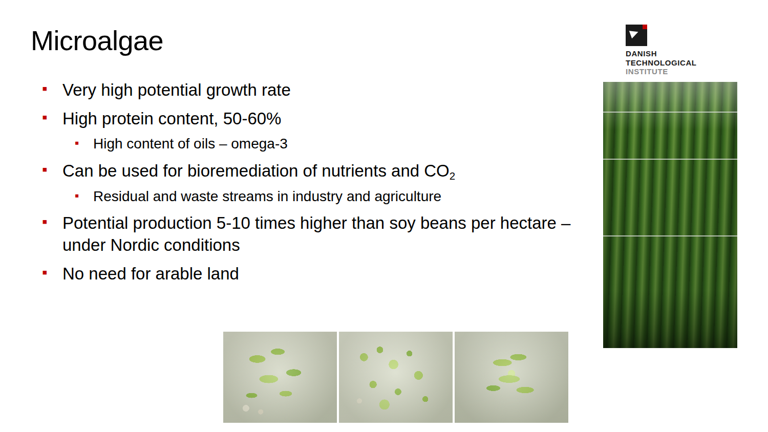Microalgae
Very high potential growth rate
High protein content, 50-60%
High content of oils – omega-3
Can be used for bioremediation of nutrients and CO2
Residual and waste streams in industry and agriculture
Potential production 5-10 times higher than soy beans per hectare – under Nordic conditions
No need for arable land
DANISH
TECHNOLOGICAL
INSTITUTE